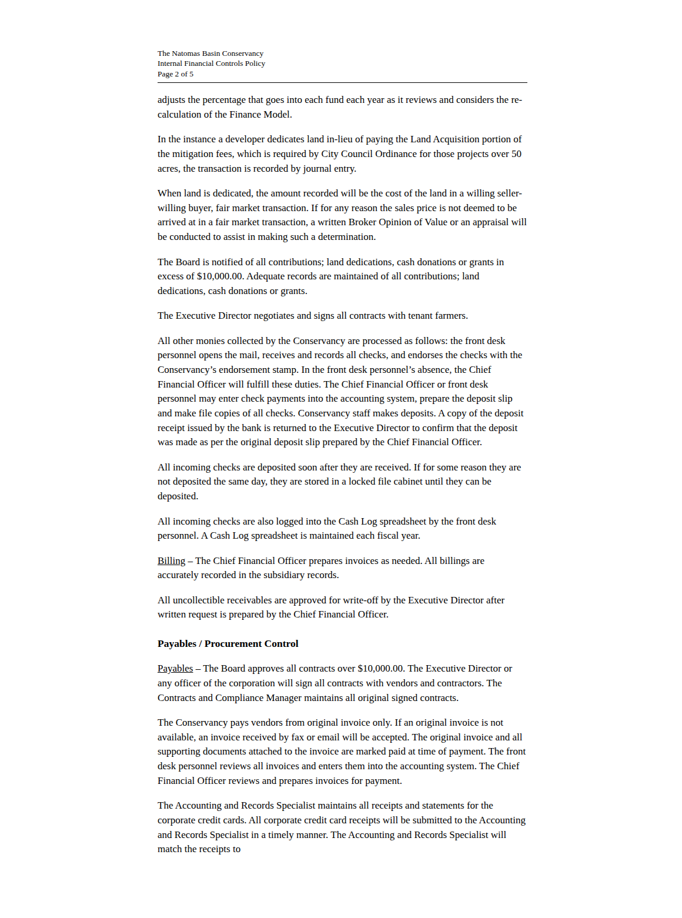The Natomas Basin Conservancy
Internal Financial Controls Policy
Page 2 of 5
adjusts the percentage that goes into each fund each year as it reviews and considers the re-calculation of the Finance Model.
In the instance a developer dedicates land in-lieu of paying the Land Acquisition portion of the mitigation fees, which is required by City Council Ordinance for those projects over 50 acres, the transaction is recorded by journal entry.
When land is dedicated, the amount recorded will be the cost of the land in a willing seller-willing buyer, fair market transaction. If for any reason the sales price is not deemed to be arrived at in a fair market transaction, a written Broker Opinion of Value or an appraisal will be conducted to assist in making such a determination.
The Board is notified of all contributions; land dedications, cash donations or grants in excess of $10,000.00. Adequate records are maintained of all contributions; land dedications, cash donations or grants.
The Executive Director negotiates and signs all contracts with tenant farmers.
All other monies collected by the Conservancy are processed as follows: the front desk personnel opens the mail, receives and records all checks, and endorses the checks with the Conservancy’s endorsement stamp. In the front desk personnel’s absence, the Chief Financial Officer will fulfill these duties. The Chief Financial Officer or front desk personnel may enter check payments into the accounting system, prepare the deposit slip and make file copies of all checks. Conservancy staff makes deposits. A copy of the deposit receipt issued by the bank is returned to the Executive Director to confirm that the deposit was made as per the original deposit slip prepared by the Chief Financial Officer.
All incoming checks are deposited soon after they are received. If for some reason they are not deposited the same day, they are stored in a locked file cabinet until they can be deposited.
All incoming checks are also logged into the Cash Log spreadsheet by the front desk personnel. A Cash Log spreadsheet is maintained each fiscal year.
Billing – The Chief Financial Officer prepares invoices as needed. All billings are accurately recorded in the subsidiary records.
All uncollectible receivables are approved for write-off by the Executive Director after written request is prepared by the Chief Financial Officer.
Payables / Procurement Control
Payables – The Board approves all contracts over $10,000.00. The Executive Director or any officer of the corporation will sign all contracts with vendors and contractors. The Contracts and Compliance Manager maintains all original signed contracts.
The Conservancy pays vendors from original invoice only. If an original invoice is not available, an invoice received by fax or email will be accepted. The original invoice and all supporting documents attached to the invoice are marked paid at time of payment. The front desk personnel reviews all invoices and enters them into the accounting system. The Chief Financial Officer reviews and prepares invoices for payment.
The Accounting and Records Specialist maintains all receipts and statements for the corporate credit cards. All corporate credit card receipts will be submitted to the Accounting and Records Specialist in a timely manner. The Accounting and Records Specialist will match the receipts to